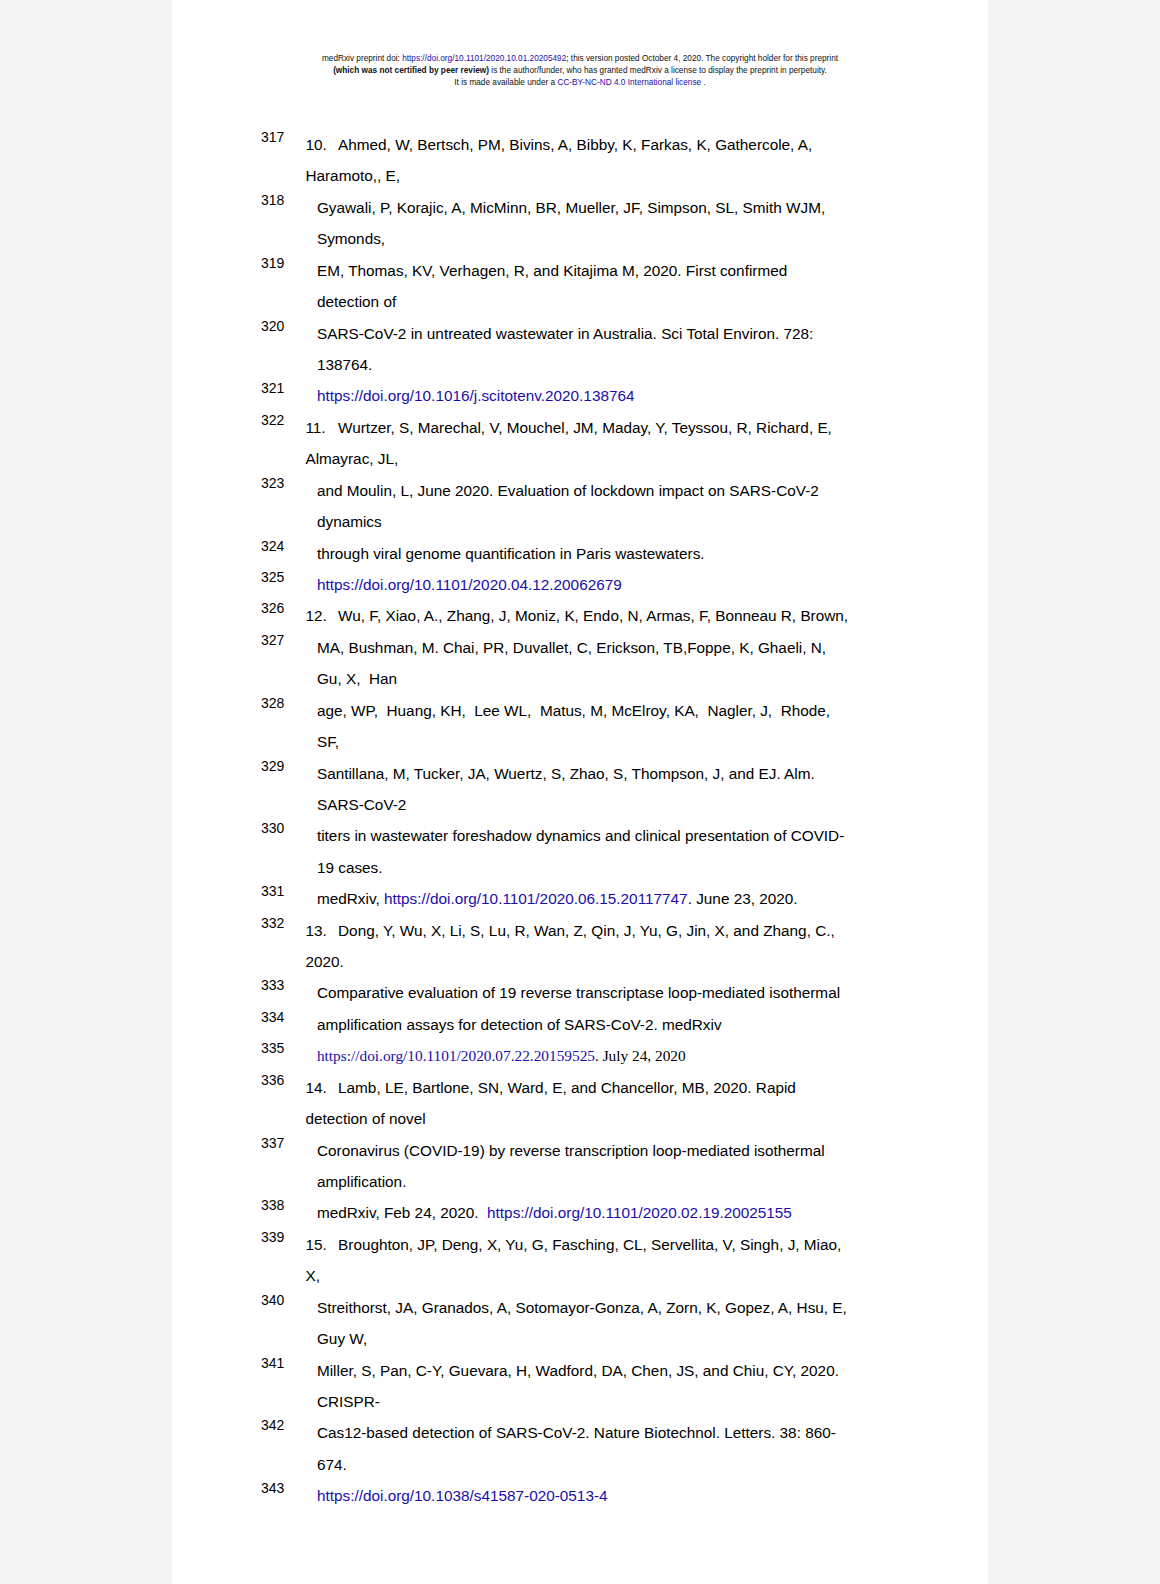medRxiv preprint doi: https://doi.org/10.1101/2020.10.01.20205492; this version posted October 4, 2020. The copyright holder for this preprint
(which was not certified by peer review) is the author/funder, who has granted medRxiv a license to display the preprint in perpetuity.
It is made available under a CC-BY-NC-ND 4.0 International license .
31710. Ahmed, W, Bertsch, PM, Bivins, A, Bibby, K, Farkas, K, Gathercole, A, Haramoto,, E,
318 Gyawali, P, Korajic, A, MicMinn, BR, Mueller, JF, Simpson, SL, Smith WJM, Symonds,
319 EM, Thomas, KV, Verhagen, R, and Kitajima M, 2020. First confirmed detection of
320 SARS-CoV-2 in untreated wastewater in Australia. Sci Total Environ. 728: 138764.
321 https://doi.org/10.1016/j.scitotenv.2020.138764
32211. Wurtzer, S, Marechal, V, Mouchel, JM, Maday, Y, Teyssou, R, Richard, E, Almayrac, JL,
323 and Moulin, L, June 2020. Evaluation of lockdown impact on SARS-CoV-2 dynamics
324 through viral genome quantification in Paris wastewaters.
325 https://doi.org/10.1101/2020.04.12.20062679
32612. Wu, F, Xiao, A., Zhang, J, Moniz, K, Endo, N, Armas, F, Bonneau R, Brown,
327 MA, Bushman, M. Chai, PR, Duvallet, C, Erickson, TB,Foppe, K, Ghaeli, N, Gu, X, Han
328 age, WP, Huang, KH, Lee WL, Matus, M, McElroy, KA, Nagler, J, Rhode, SF,
329 Santillana, M, Tucker, JA, Wuertz, S, Zhao, S, Thompson, J, and EJ. Alm. SARS-CoV-2
330 titers in wastewater foreshadow dynamics and clinical presentation of COVID-19 cases.
331 medRxiv, https://doi.org/10.1101/2020.06.15.20117747. June 23, 2020.
33213. Dong, Y, Wu, X, Li, S, Lu, R, Wan, Z, Qin, J, Yu, G, Jin, X, and Zhang, C., 2020.
333 Comparative evaluation of 19 reverse transcriptase loop-mediated isothermal
334 amplification assays for detection of SARS-CoV-2. medRxiv
335 https://doi.org/10.1101/2020.07.22.20159525. July 24, 2020
33614. Lamb, LE, Bartlone, SN, Ward, E, and Chancellor, MB, 2020. Rapid detection of novel
337 Coronavirus (COVID-19) by reverse transcription loop-mediated isothermal amplification.
338 medRxiv, Feb 24, 2020. https://doi.org/10.1101/2020.02.19.20025155
33915. Broughton, JP, Deng, X, Yu, G, Fasching, CL, Servellita, V, Singh, J, Miao, X,
340 Streithorst, JA, Granados, A, Sotomayor-Gonza, A, Zorn, K, Gopez, A, Hsu, E, Guy W,
341 Miller, S, Pan, C-Y, Guevara, H, Wadford, DA, Chen, JS, and Chiu, CY, 2020. CRISPR-
342 Cas12-based detection of SARS-CoV-2. Nature Biotechnol. Letters. 38: 860-674.
343 https://doi.org/10.1038/s41587-020-0513-4